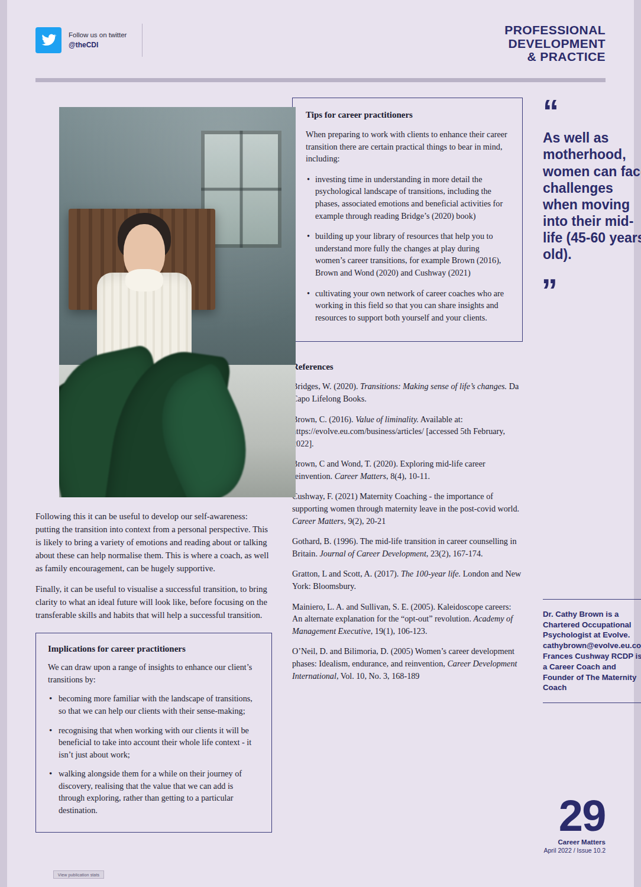Follow us on twitter @theCDI
Professional
Development
& Practice
Following this it can be useful to develop our self-awareness: putting the transition into context from a personal perspective. This is likely to bring a variety of emotions and reading about or talking about these can help normalise them. This is where a coach, as well as family encouragement, can be hugely supportive.
Finally, it can be useful to visualise a successful transition, to bring clarity to what an ideal future will look like, before focusing on the transferable skills and habits that will help a successful transition.
Implications for career practitioners
We can draw upon a range of insights to enhance our client’s transitions by:
becoming more familiar with the landscape of transitions, so that we can help our clients with their sense-making;
recognising that when working with our clients it will be beneficial to take into account their whole life context - it isn’t just about work;
walking alongside them for a while on their journey of discovery, realising that the value that we can add is through exploring, rather than getting to a particular destination.
Tips for career practitioners
When preparing to work with clients to enhance their career transition there are certain practical things to bear in mind, including:
investing time in understanding in more detail the psychological landscape of transitions, including the phases, associated emotions and beneficial activities for example through reading Bridge’s (2020) book)
building up your library of resources that help you to understand more fully the changes at play during women’s career transitions, for example Brown (2016), Brown and Wond (2020) and Cushway (2021)
cultivating your own network of career coaches who are working in this field so that you can share insights and resources to support both yourself and your clients.
References
Bridges, W. (2020). Transitions: Making sense of life’s changes. Da Capo Lifelong Books.
Brown, C. (2016). Value of liminality. Available at: https://evolve.eu.com/business/articles/ [accessed 5th February, 2022].
Brown, C and Wond, T. (2020). Exploring mid-life career reinvention. Career Matters, 8(4), 10-11.
Cushway, F. (2021) Maternity Coaching - the importance of supporting women through maternity leave in the post-covid world. Career Matters, 9(2), 20-21
Gothard, B. (1996). The mid-life transition in career counselling in Britain. Journal of Career Development, 23(2), 167-174.
Gratton, L and Scott, A. (2017). The 100-year life. London and New York: Bloomsbury.
Mainiero, L. A. and Sullivan, S. E. (2005). Kaleidoscope careers: An alternate explanation for the “opt-out” revolution. Academy of Management Executive, 19(1), 106-123.
O’Neil, D. and Bilimoria, D. (2005) Women’s career development phases: Idealism, endurance, and reinvention, Career Development International, Vol. 10, No. 3, 168-189
“
As well as motherhood, women can face challenges when moving into their mid-life (45-60 years old).
“
Dr. Cathy Brown is a Chartered Occupational Psychologist at Evolve. cathybrown@evolve.eu.com
Frances Cushway RCDP is a Career Coach and Founder of The Maternity Coach
29
Career Matters
April 2022 / Issue 10.2
View publication stats